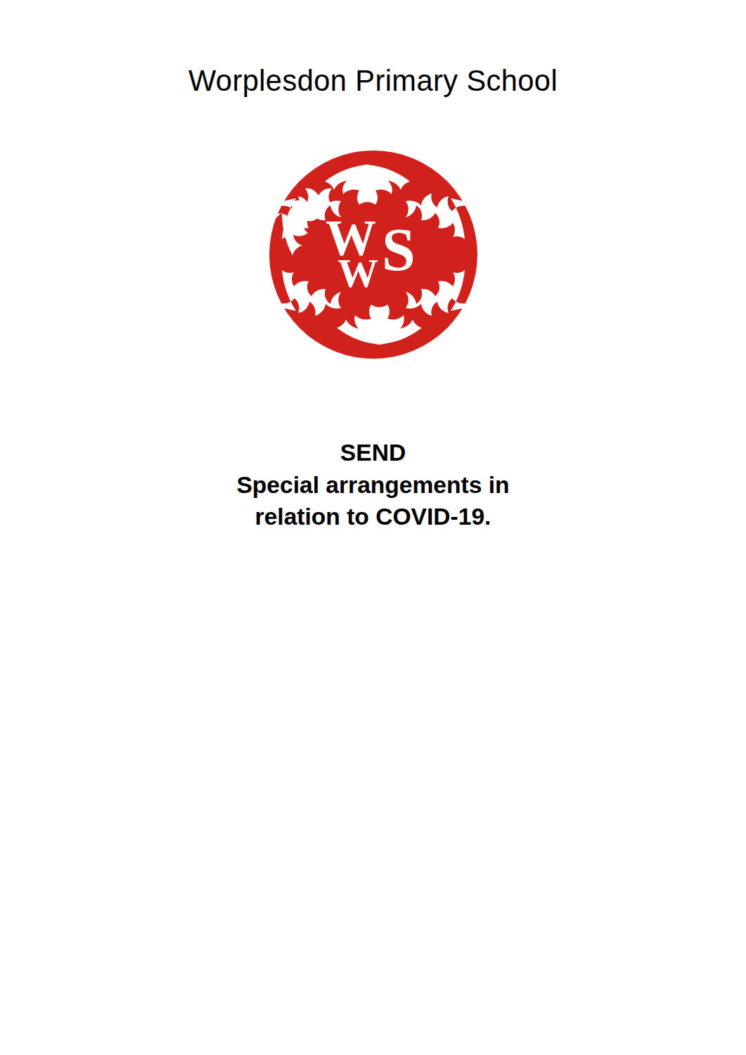Worplesdon Primary School
W S W
SEND Special arrangements in relation to COVID-19.